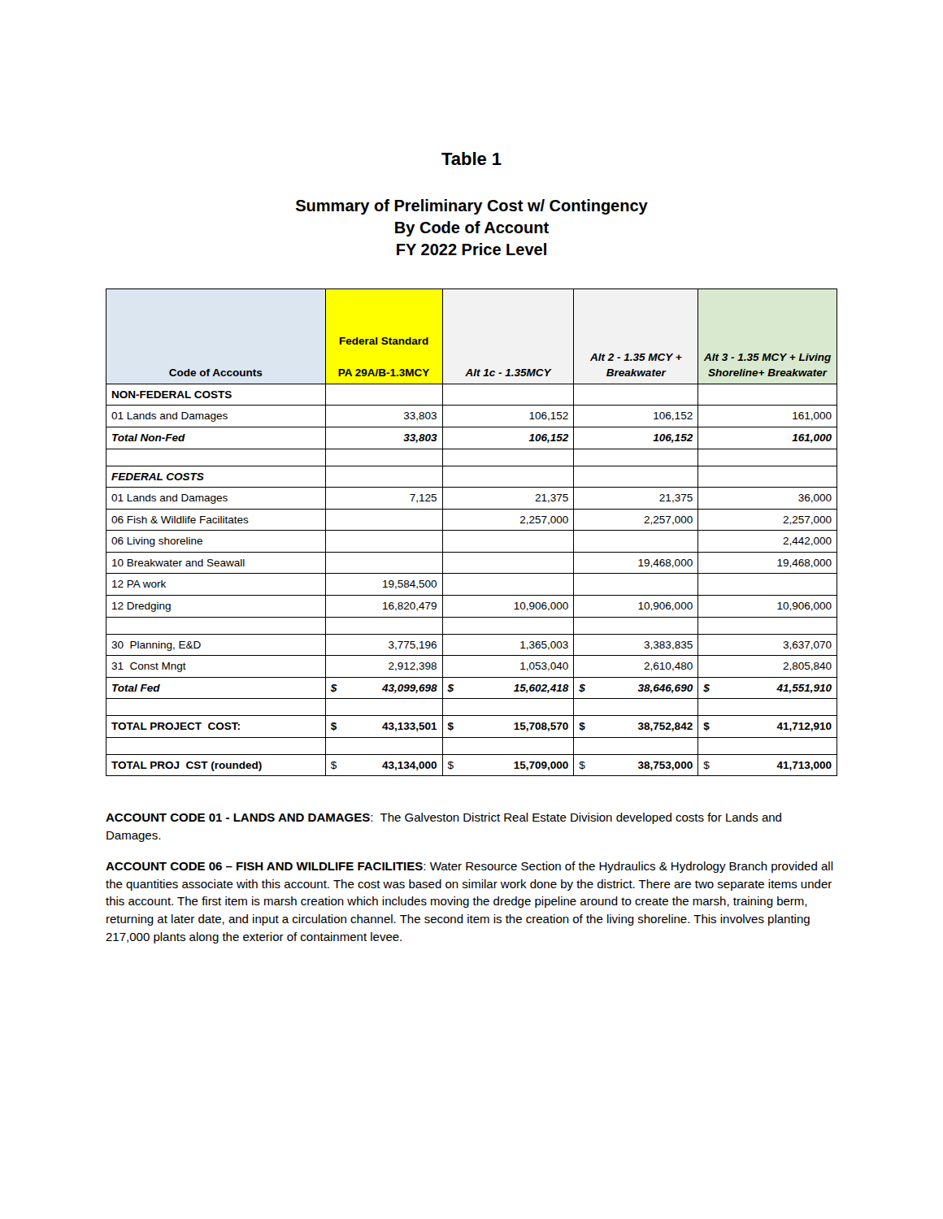Table 1
Summary of Preliminary Cost w/ Contingency
By Code of Account
FY 2022 Price Level
| Code of Accounts | Federal Standard PA 29A/B-1.3MCY | Alt 1c - 1.35MCY | Alt 2 - 1.35 MCY + Breakwater | Alt 3 - 1.35 MCY + Living Shoreline+ Breakwater |
| --- | --- | --- | --- | --- |
| NON-FEDERAL COSTS | | | | |
| 01 Lands and Damages | 33,803 | 106,152 | 106,152 | 161,000 |
| Total Non-Fed | 33,803 | 106,152 | 106,152 | 161,000 |
| FEDERAL COSTS | | | | |
| 01 Lands and Damages | 7,125 | 21,375 | 21,375 | 36,000 |
| 06 Fish & Wildlife Facilitates | | 2,257,000 | 2,257,000 | 2,257,000 |
| 06 Living shoreline | | | | 2,442,000 |
| 10 Breakwater and Seawall | | | 19,468,000 | 19,468,000 |
| 12 PA work | 19,584,500 | | | |
| 12 Dredging | 16,820,479 | 10,906,000 | 10,906,000 | 10,906,000 |
| 30 Planning, E&D | 3,775,196 | 1,365,003 | 3,383,835 | 3,637,070 |
| 31 Const Mngt | 2,912,398 | 1,053,040 | 2,610,480 | 2,805,840 |
| Total Fed | $ 43,099,698 | $ 15,602,418 | $ 38,646,690 | $ 41,551,910 |
| TOTAL PROJECT COST: | $ 43,133,501 | $ 15,708,570 | $ 38,752,842 | $ 41,712,910 |
| TOTAL PROJ CST (rounded) | $ 43,134,000 | $ 15,709,000 | $ 38,753,000 | $ 41,713,000 |
ACCOUNT CODE 01 - LANDS AND DAMAGES: The Galveston District Real Estate Division developed costs for Lands and Damages.
ACCOUNT CODE 06 – FISH AND WILDLIFE FACILITIES: Water Resource Section of the Hydraulics & Hydrology Branch provided all the quantities associate with this account. The cost was based on similar work done by the district. There are two separate items under this account. The first item is marsh creation which includes moving the dredge pipeline around to create the marsh, training berm, returning at later date, and input a circulation channel. The second item is the creation of the living shoreline. This involves planting 217,000 plants along the exterior of containment levee.